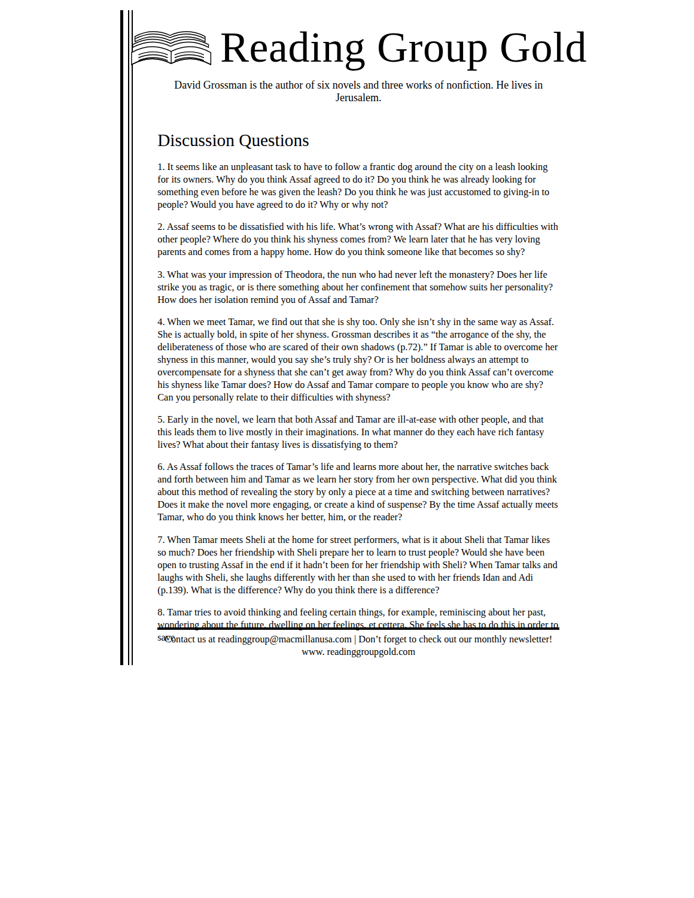Reading Group Gold
David Grossman is the author of six novels and three works of nonfiction. He lives in Jerusalem.
Discussion Questions
1. It seems like an unpleasant task to have to follow a frantic dog around the city on a leash looking for its owners. Why do you think Assaf agreed to do it? Do you think he was already looking for something even before he was given the leash? Do you think he was just accustomed to giving-in to people? Would you have agreed to do it? Why or why not?
2. Assaf seems to be dissatisfied with his life. What’s wrong with Assaf? What are his difficulties with other people? Where do you think his shyness comes from? We learn later that he has very loving parents and comes from a happy home. How do you think someone like that becomes so shy?
3. What was your impression of Theodora, the nun who had never left the monastery? Does her life strike you as tragic, or is there something about her confinement that somehow suits her personality? How does her isolation remind you of Assaf and Tamar?
4. When we meet Tamar, we find out that she is shy too. Only she isn’t shy in the same way as Assaf. She is actually bold, in spite of her shyness. Grossman describes it as “the arrogance of the shy, the deliberateness of those who are scared of their own shadows (p.72).” If Tamar is able to overcome her shyness in this manner, would you say she’s truly shy? Or is her boldness always an attempt to overcompensate for a shyness that she can’t get away from? Why do you think Assaf can’t overcome his shyness like Tamar does? How do Assaf and Tamar compare to people you know who are shy? Can you personally relate to their difficulties with shyness?
5. Early in the novel, we learn that both Assaf and Tamar are ill-at-ease with other people, and that this leads them to live mostly in their imaginations. In what manner do they each have rich fantasy lives? What about their fantasy lives is dissatisfying to them?
6. As Assaf follows the traces of Tamar’s life and learns more about her, the narrative switches back and forth between him and Tamar as we learn her story from her own perspective. What did you think about this method of revealing the story by only a piece at a time and switching between narratives? Does it make the novel more engaging, or create a kind of suspense? By the time Assaf actually meets Tamar, who do you think knows her better, him, or the reader?
7. When Tamar meets Sheli at the home for street performers, what is it about Sheli that Tamar likes so much? Does her friendship with Sheli prepare her to learn to trust people? Would she have been open to trusting Assaf in the end if it hadn’t been for her friendship with Sheli? When Tamar talks and laughs with Sheli, she laughs differently with her than she used to with her friends Idan and Adi (p.139). What is the difference? Why do you think there is a difference?
8. Tamar tries to avoid thinking and feeling certain things, for example, reminiscing about her past, wondering about the future, dwelling on her feelings, et cettera. She feels she has to do this in order to save
Contact us at readinggroup@macmillanusa.com | Don’t forget to check out our monthly newsletter! www. readinggroupgold.com